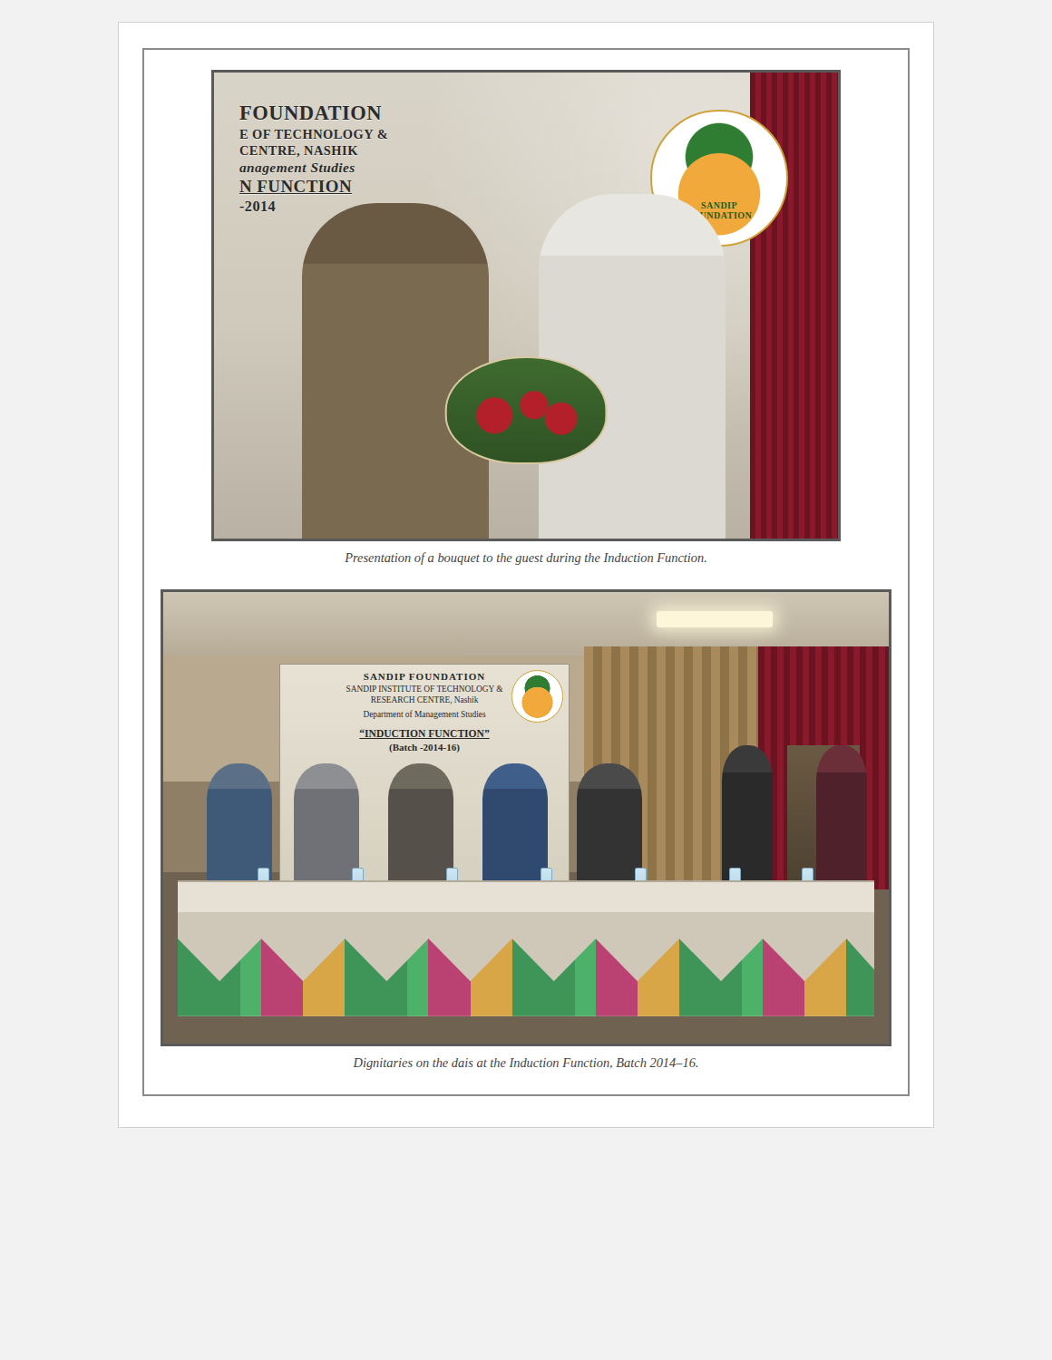Induction Function, Batch 2014–16 — Department of Management Studies, Sandip Institute of Technology & Research Centre, Nashik
FOUNDATION
E OF TECHNOLOGY &
CENTRE, Nashik
anagement Studies
N FUNCTION
-2014
SANDIP
FOUNDATION
Presentation of a bouquet to the guest during the Induction Function.
SANDIP FOUNDATION
SANDIP INSTITUTE OF TECHNOLOGY &
RESEARCH CENTRE, Nashik
Department of Management Studies
“INDUCTION FUNCTION”
(Batch -2014-16)
Dignitaries on the dais at the Induction Function, Batch 2014–16.